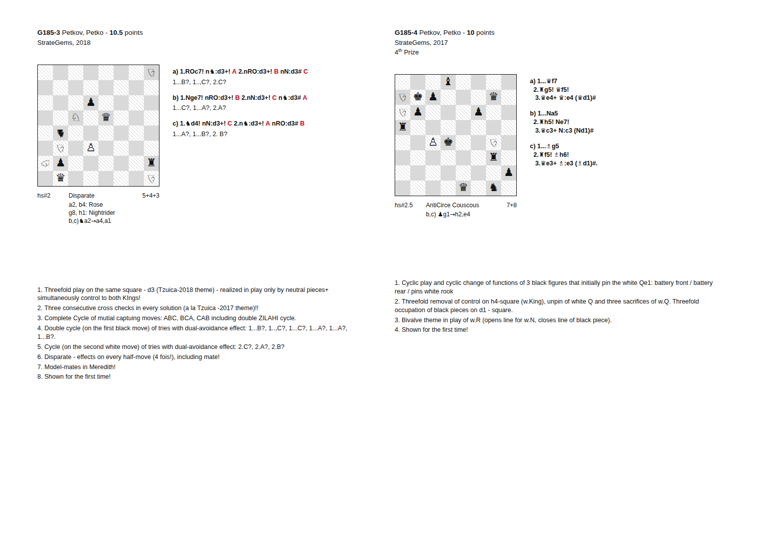G185-3 Petkov, Petko - 10.5 points
StrateGems, 2018
| | | | | | | | ♘ |
| | | | ♟ | | | | |
| | | ♘ | | ♛ | | | |
| | ♞ | | | | | | |
| | ♘ | | ♙ | | | | |
| ♘ | ♟ | | | | | | ♜ |
| | ♛ | | | | | | ♘ |
hs#2
Disparate
5+4+3
a2, b4: Rose
g8, h1: Nightrider
b,c)♞a2→a4,a1
a) 1.ROc7! n♞:d3+! A 2.nRO:d3+! B nN:d3# C
1...B?, 1..,C?, 2.C?
b) 1.Nge7! nRO:d3+! B 2.nN:d3+! C n♞:d3# A
1...C?, 1...A?, 2.A?
c) 1.♞d4! nN:d3+! C 2.n♞:d3+! A nRO:d3# B
1...A?, 1...B?, 2. B?
1. Threefold play on the same square - d3 (Tzuica-2018 theme) - realized in play only by neutral pieces+ simultaneously control to both KIngs!
2. Three consecutive cross checks in every solution (a la Tzuica -2017 theme)!!
3. Complete Cycle of mutial captuing moves: ABC, BCA, CAB including double ZILAHI cycle.
4. Double cycle (on the first black move) of tries with dual-avoidance effect: 1...B?, 1..,C?, 1...C?, 1...A?, 1...A?, 1...B?.
5. Cycle (on the second white move) of tries with dual-avoidance effect: 2.C?, 2.A?, 2.B?
6. Disparate - effects on every half-move (4 fois!), including mate!
7. Model-mates in Meredith!
8. Shown for the first time!
G185-4 Petkov, Petko - 10 points
StrateGems, 2017 4th Prize
| | | | ♝ | | | | |
| ♘ | ♚ | ♟ | | | | ♛ | |
| ♘ | ♟ | | | | ♟ | | |
| ♜ | | | | | | | |
| | | ♙ | ♚ | | | ♘ | |
| | | | | | | ♜ | |
| | | | | | | | ♟ |
| | | | | ♛ | | ♞ | |
hs#2.5
AntiCirce Couscous
7+8
b,c) ♟g1→h2,e4
a) 1...♛f7
2.♜g5! ♛f5!
3.♛e4+ ♛:e4 (♛d1)#
b) 1...Na5
2.♜h5! Ne7!
3.♛c3+ N:c3 (Nd1)#
c) 1...♗g5
2.♜f5! ♗h6!
3.♛e3+ ♗:e3 (♗d1)#.
1. Cyclic play and cyclic change of functions of 3 black figures that initially pin the white Qe1: battery front / battery rear / pins white rook
2. Threefold removal of control on h4-square (w.King), unpin of white Q and three sacrifices of w.Q. Threefold occupation of black pieces on d1 - square.
3. Bivalve theme in play of w.R (opens line for w.N, closes line of black piece).
4. Shown for the first time!